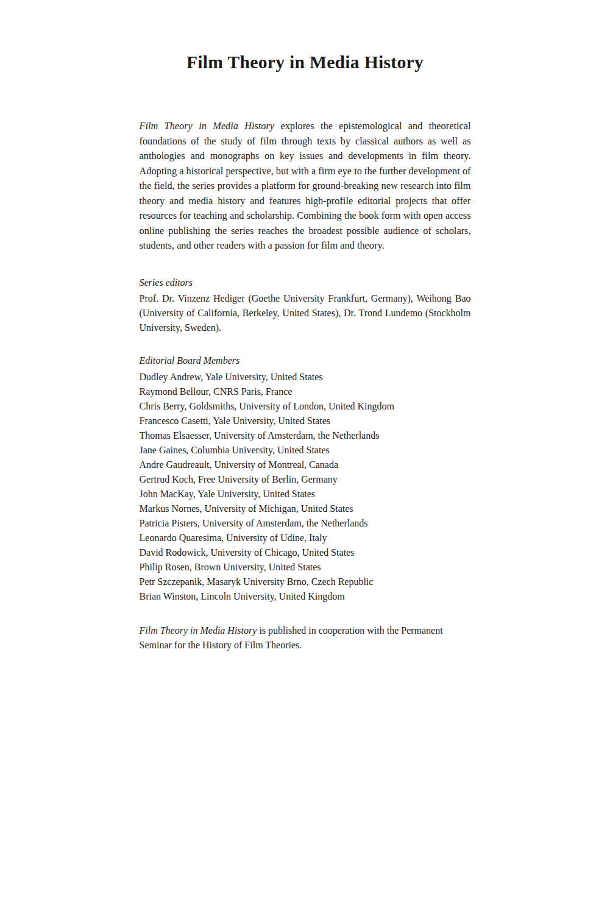Film Theory in Media History
Film Theory in Media History explores the epistemological and theoretical foundations of the study of film through texts by classical authors as well as anthologies and monographs on key issues and developments in film theory. Adopting a historical perspective, but with a firm eye to the further development of the field, the series provides a platform for ground-breaking new research into film theory and media history and features high-profile editorial projects that offer resources for teaching and scholarship. Combining the book form with open access online publishing the series reaches the broadest possible audience of scholars, students, and other readers with a passion for film and theory.
Series editors
Prof. Dr. Vinzenz Hediger (Goethe University Frankfurt, Germany), Weihong Bao (University of California, Berkeley, United States), Dr. Trond Lundemo (Stockholm University, Sweden).
Editorial Board Members
Dudley Andrew, Yale University, United States
Raymond Bellour, CNRS Paris, France
Chris Berry, Goldsmiths, University of London, United Kingdom
Francesco Casetti, Yale University, United States
Thomas Elsaesser, University of Amsterdam, the Netherlands
Jane Gaines, Columbia University, United States
Andre Gaudreault, University of Montreal, Canada
Gertrud Koch, Free University of Berlin, Germany
John MacKay, Yale University, United States
Markus Nornes, University of Michigan, United States
Patricia Pisters, University of Amsterdam, the Netherlands
Leonardo Quaresima, University of Udine, Italy
David Rodowick, University of Chicago, United States
Philip Rosen, Brown University, United States
Petr Szczepanik, Masaryk University Brno, Czech Republic
Brian Winston, Lincoln University, United Kingdom
Film Theory in Media History is published in cooperation with the Permanent Seminar for the History of Film Theories.